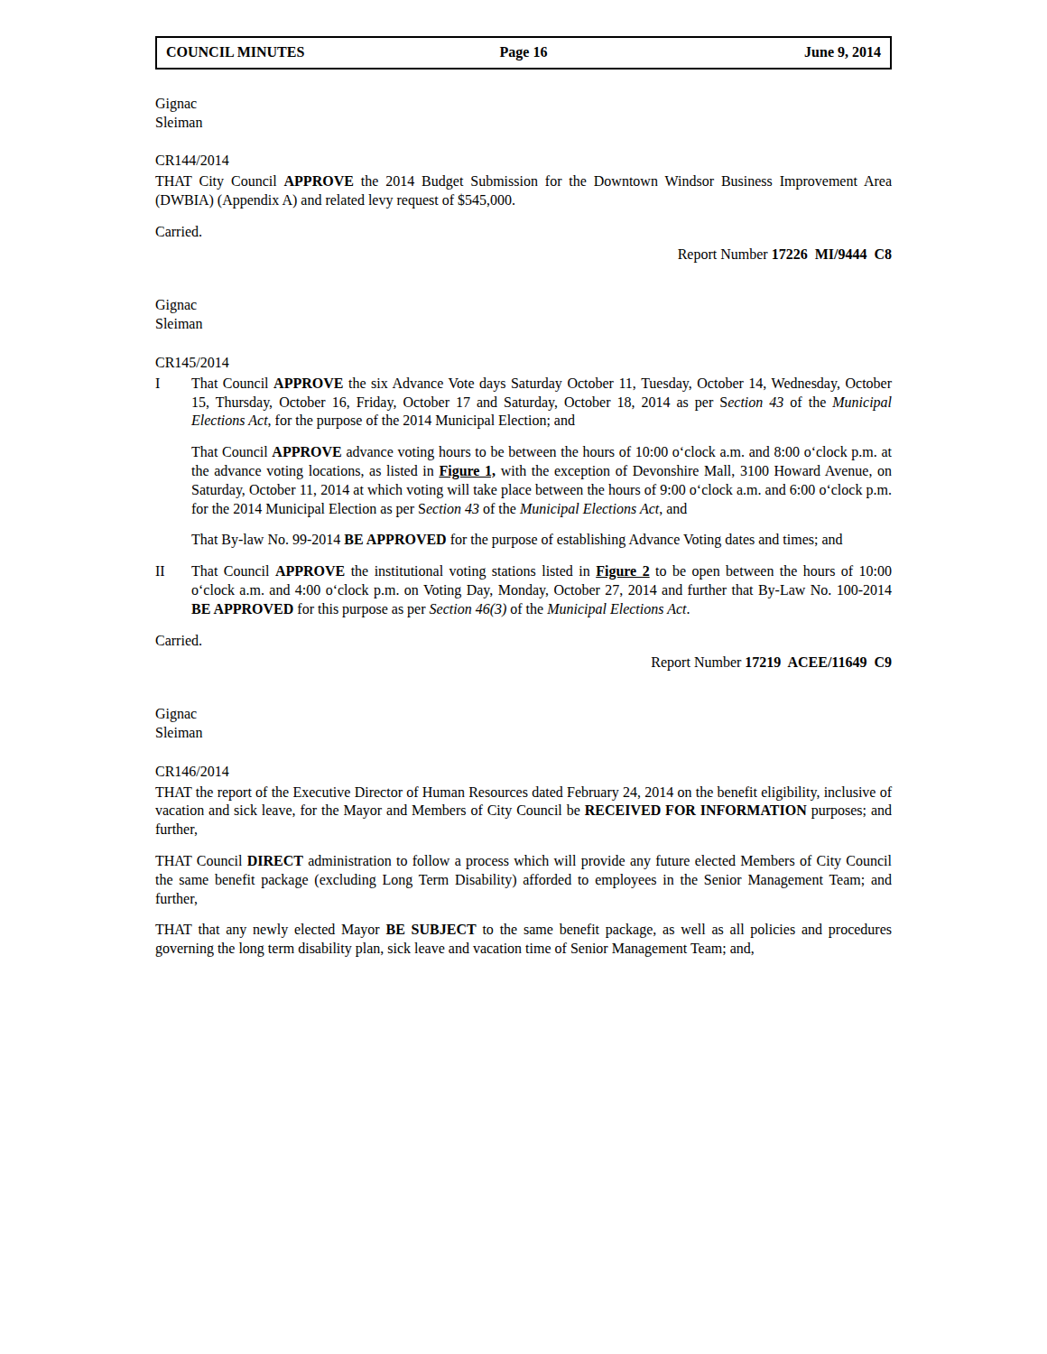COUNCIL MINUTES
Page 16
June 9, 2014
Gignac
Sleiman
CR144/2014
THAT City Council APPROVE the 2014 Budget Submission for the Downtown Windsor Business Improvement Area (DWBIA) (Appendix A) and related levy request of $545,000.
Carried.
Report Number 17226 MI/9444 C8
Gignac
Sleiman
CR145/2014
I
That Council APPROVE the six Advance Vote days Saturday October 11, Tuesday, October 14, Wednesday, October 15, Thursday, October 16, Friday, October 17 and Saturday, October 18, 2014 as per Section 43 of the Municipal Elections Act, for the purpose of the 2014 Municipal Election; and
That Council APPROVE advance voting hours to be between the hours of 10:00 o‘clock a.m. and 8:00 o‘clock p.m. at the advance voting locations, as listed in Figure 1, with the exception of Devonshire Mall, 3100 Howard Avenue, on Saturday, October 11, 2014 at which voting will take place between the hours of 9:00 o‘clock a.m. and 6:00 o‘clock p.m. for the 2014 Municipal Election as per Section 43 of the Municipal Elections Act, and
That By-law No. 99-2014 BE APPROVED for the purpose of establishing Advance Voting dates and times; and
II
That Council APPROVE the institutional voting stations listed in Figure 2 to be open between the hours of 10:00 o‘clock a.m. and 4:00 o‘clock p.m. on Voting Day, Monday, October 27, 2014 and further that By-Law No. 100-2014 BE APPROVED for this purpose as per Section 46(3) of the Municipal Elections Act.
Carried.
Report Number 17219 ACEE/11649 C9
Gignac
Sleiman
CR146/2014
THAT the report of the Executive Director of Human Resources dated February 24, 2014 on the benefit eligibility, inclusive of vacation and sick leave, for the Mayor and Members of City Council be RECEIVED FOR INFORMATION purposes; and further,
THAT Council DIRECT administration to follow a process which will provide any future elected Members of City Council the same benefit package (excluding Long Term Disability) afforded to employees in the Senior Management Team; and further,
THAT that any newly elected Mayor BE SUBJECT to the same benefit package, as well as all policies and procedures governing the long term disability plan, sick leave and vacation time of Senior Management Team; and,